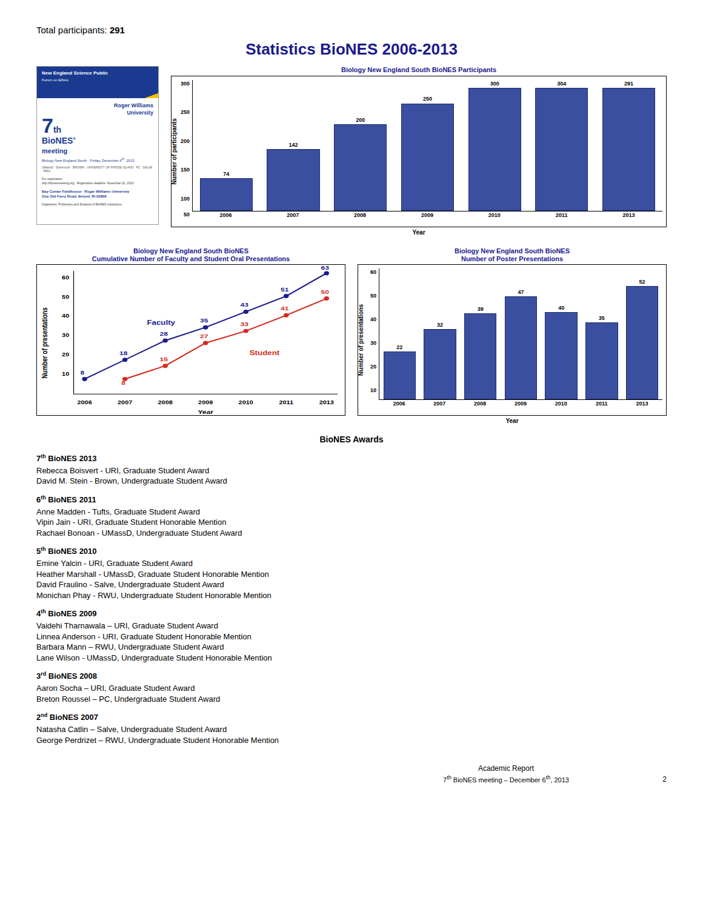Total participants: 291
Statistics BioNES 2006-2013
New England Science Public
Forum on Ethics
Roger Williams
University
7th
BioNES®
meeting
Biology New England South · Friday, December 6th, 2013
UMassD Dartmouth BROWN UNIVERSITY OF RHODE ISLAND PC SALVE RWU
For registration:
http://bionesmeeting.org Registration deadline: November 22, 2013
Bay Center Fieldhouse · Roger Williams University
One Old Ferry Road, Bristol, RI 02809
Organizers: Professors and Students of BioNES institutions
Biology New England South BioNES Participants
Number of participants
300 250 200 150 100 50
74
142
200
250
300
304
291
2006200720082009201020112013
Year
Biology New England South BioNES
Cumulative Number of Faculty and Student Oral Presentations
Number of presentations 60 50 40 30 20 10 2006 2007 2008 2009 2010 2011 2013 Year 8 18 28 35 43 51 63 Faculty 8 15 27 33 41 50 Student
Biology New England South BioNES
Number of Poster Presentations
Number of presentations
60 50 40 30 20 10
22
32
39
47
40
35
52
2006200720082009201020112013
Year
BioNES Awards
7th BioNES 2013
Rebecca Boisvert - URI, Graduate Student Award
David M. Stein - Brown, Undergraduate Student Award
6th BioNES 2011
Anne Madden - Tufts, Graduate Student Award
Vipin Jain - URI, Graduate Student Honorable Mention
Rachael Bonoan - UMassD, Undergraduate Student Award
5th BioNES 2010
Emine Yalcin - URI, Graduate Student Award
Heather Marshall - UMassD, Graduate Student Honorable Mention
David Fraulino - Salve, Undergraduate Student Award
Monichan Phay - RWU, Undergraduate Student Honorable Mention
4th BioNES 2009
Vaidehi Tharnawala – URI, Graduate Student Award
Linnea Anderson - URI, Graduate Student Honorable Mention
Barbara Mann – RWU, Undergraduate Student Award
Lane Wilson - UMassD, Undergraduate Student Honorable Mention
3rd BioNES 2008
Aaron Socha – URI, Graduate Student Award
Breton Roussel – PC, Undergraduate Student Award
2nd BioNES 2007
Natasha Catlin – Salve, Undergraduate Student Award
George Perdrizet – RWU, Undergraduate Student Honorable Mention
Academic Report
7th BioNES meeting – December 6th, 2013
2